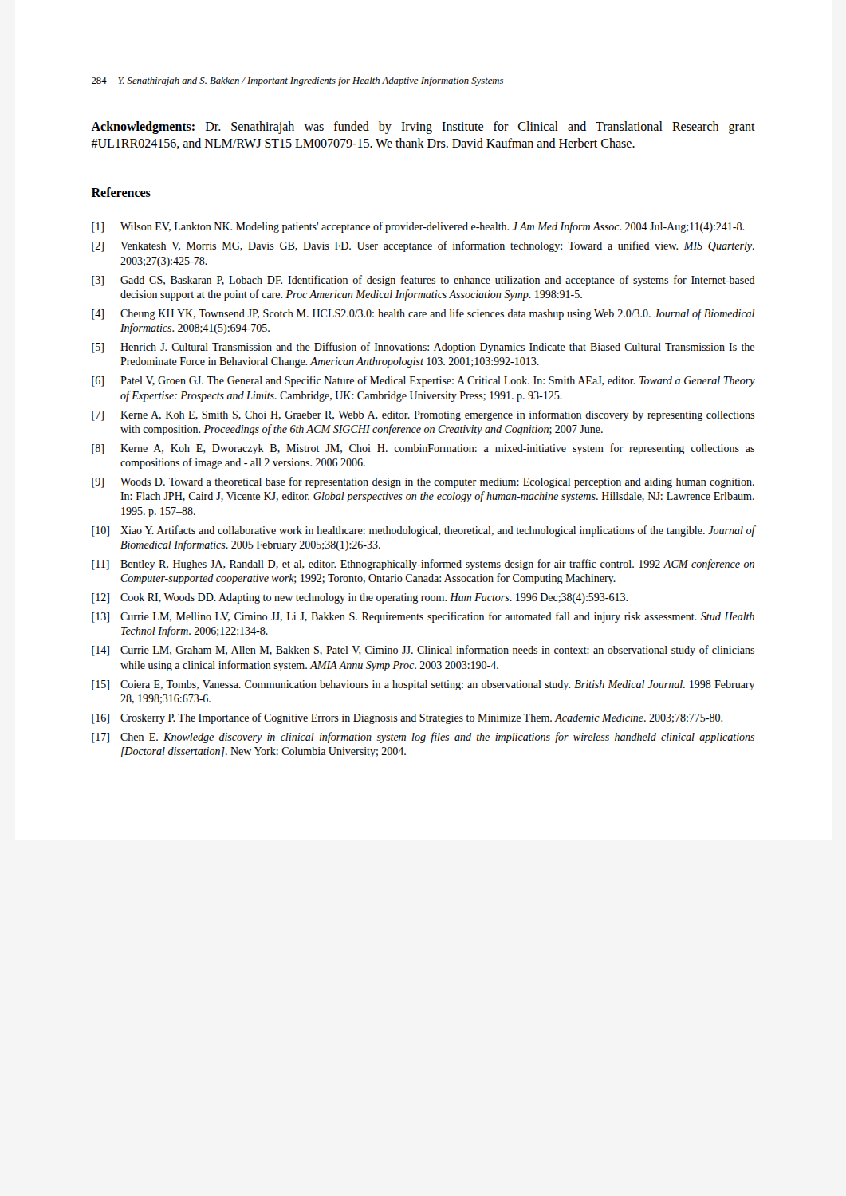284 Y. Senathirajah and S. Bakken / Important Ingredients for Health Adaptive Information Systems
Acknowledgments: Dr. Senathirajah was funded by Irving Institute for Clinical and Translational Research grant #UL1RR024156, and NLM/RWJ ST15 LM007079-15. We thank Drs. David Kaufman and Herbert Chase.
References
[1] Wilson EV, Lankton NK. Modeling patients' acceptance of provider-delivered e-health. J Am Med Inform Assoc. 2004 Jul-Aug;11(4):241-8.
[2] Venkatesh V, Morris MG, Davis GB, Davis FD. User acceptance of information technology: Toward a unified view. MIS Quarterly. 2003;27(3):425-78.
[3] Gadd CS, Baskaran P, Lobach DF. Identification of design features to enhance utilization and acceptance of systems for Internet-based decision support at the point of care. Proc American Medical Informatics Association Symp. 1998:91-5.
[4] Cheung KH YK, Townsend JP, Scotch M. HCLS2.0/3.0: health care and life sciences data mashup using Web 2.0/3.0. Journal of Biomedical Informatics. 2008;41(5):694-705.
[5] Henrich J. Cultural Transmission and the Diffusion of Innovations: Adoption Dynamics Indicate that Biased Cultural Transmission Is the Predominate Force in Behavioral Change. American Anthropologist 103. 2001;103:992-1013.
[6] Patel V, Groen GJ. The General and Specific Nature of Medical Expertise: A Critical Look. In: Smith AEaJ, editor. Toward a General Theory of Expertise: Prospects and Limits. Cambridge, UK: Cambridge University Press; 1991. p. 93-125.
[7] Kerne A, Koh E, Smith S, Choi H, Graeber R, Webb A, editor. Promoting emergence in information discovery by representing collections with composition. Proceedings of the 6th ACM SIGCHI conference on Creativity and Cognition; 2007 June.
[8] Kerne A, Koh E, Dworaczyk B, Mistrot JM, Choi H. combinFormation: a mixed-initiative system for representing collections as compositions of image and - all 2 versions. 2006 2006.
[9] Woods D. Toward a theoretical base for representation design in the computer medium: Ecological perception and aiding human cognition. In: Flach JPH, Caird J, Vicente KJ, editor. Global perspectives on the ecology of human-machine systems. Hillsdale, NJ: Lawrence Erlbaum. 1995. p. 157–88.
[10] Xiao Y. Artifacts and collaborative work in healthcare: methodological, theoretical, and technological implications of the tangible. Journal of Biomedical Informatics. 2005 February 2005;38(1):26-33.
[11] Bentley R, Hughes JA, Randall D, et al, editor. Ethnographically-informed systems design for air traffic control. 1992 ACM conference on Computer-supported cooperative work; 1992; Toronto, Ontario Canada: Assocation for Computing Machinery.
[12] Cook RI, Woods DD. Adapting to new technology in the operating room. Hum Factors. 1996 Dec;38(4):593-613.
[13] Currie LM, Mellino LV, Cimino JJ, Li J, Bakken S. Requirements specification for automated fall and injury risk assessment. Stud Health Technol Inform. 2006;122:134-8.
[14] Currie LM, Graham M, Allen M, Bakken S, Patel V, Cimino JJ. Clinical information needs in context: an observational study of clinicians while using a clinical information system. AMIA Annu Symp Proc. 2003 2003:190-4.
[15] Coiera E, Tombs, Vanessa. Communication behaviours in a hospital setting: an observational study. British Medical Journal. 1998 February 28, 1998;316:673-6.
[16] Croskerry P. The Importance of Cognitive Errors in Diagnosis and Strategies to Minimize Them. Academic Medicine. 2003;78:775-80.
[17] Chen E. Knowledge discovery in clinical information system log files and the implications for wireless handheld clinical applications [Doctoral dissertation]. New York: Columbia University; 2004.